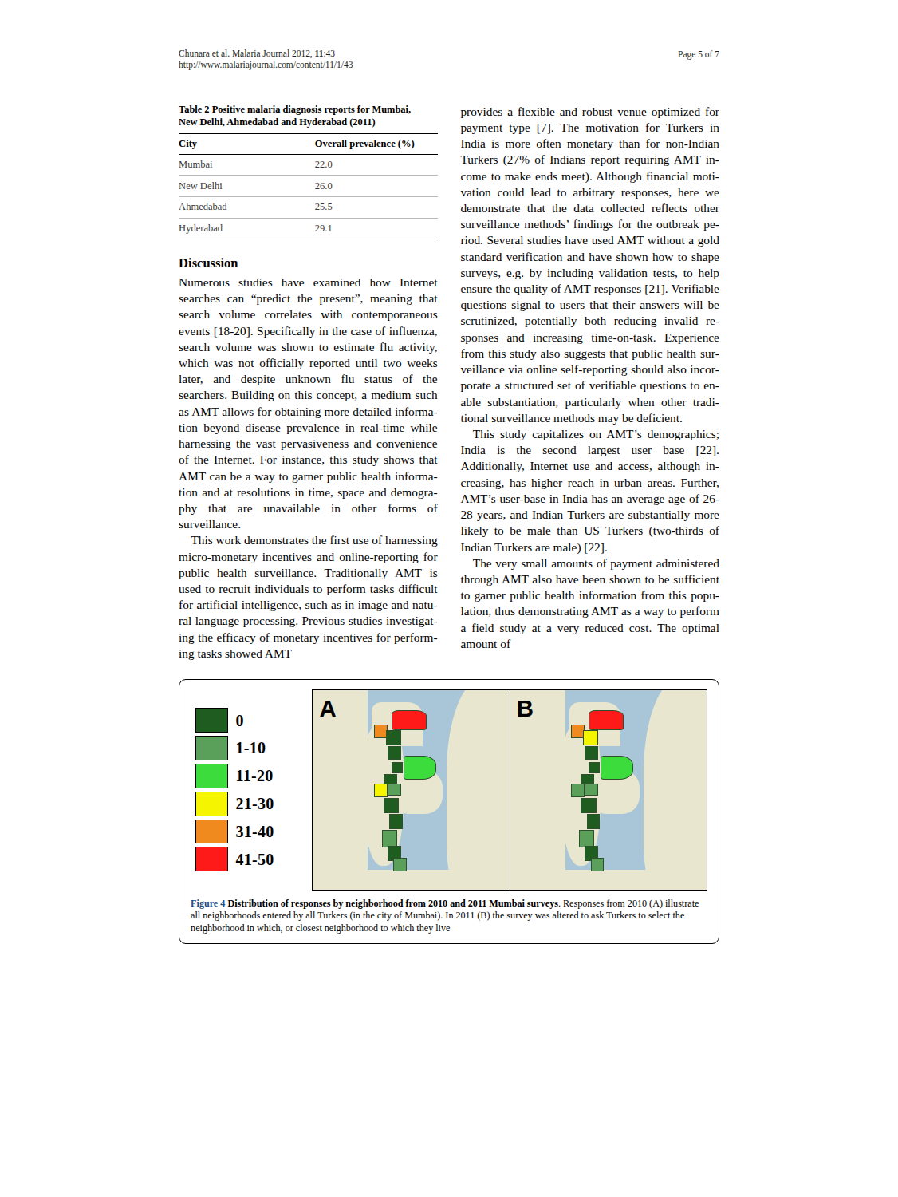Chunara et al. Malaria Journal 2012, 11:43
http://www.malariajournal.com/content/11/1/43
Page 5 of 7
Table 2 Positive malaria diagnosis reports for Mumbai,
New Delhi, Ahmedabad and Hyderabad (2011)
| City | Overall prevalence (%) |
| --- | --- |
| Mumbai | 22.0 |
| New Delhi | 26.0 |
| Ahmedabad | 25.5 |
| Hyderabad | 29.1 |
Discussion
Numerous studies have examined how Internet searches can “predict the present”, meaning that search volume correlates with contemporaneous events [18-20]. Specifically in the case of influenza, search volume was shown to estimate flu activity, which was not officially reported until two weeks later, and despite unknown flu status of the searchers. Building on this concept, a medium such as AMT allows for obtaining more detailed information beyond disease prevalence in real-time while harnessing the vast pervasiveness and convenience of the Internet. For instance, this study shows that AMT can be a way to garner public health information and at resolutions in time, space and demography that are unavailable in other forms of surveillance.
This work demonstrates the first use of harnessing micro-monetary incentives and online-reporting for public health surveillance. Traditionally AMT is used to recruit individuals to perform tasks difficult for artificial intelligence, such as in image and natural language processing. Previous studies investigating the efficacy of monetary incentives for performing tasks showed AMT
provides a flexible and robust venue optimized for payment type [7]. The motivation for Turkers in India is more often monetary than for non-Indian Turkers (27% of Indians report requiring AMT income to make ends meet). Although financial motivation could lead to arbitrary responses, here we demonstrate that the data collected reflects other surveillance methods’ findings for the outbreak period. Several studies have used AMT without a gold standard verification and have shown how to shape surveys, e.g. by including validation tests, to help ensure the quality of AMT responses [21]. Verifiable questions signal to users that their answers will be scrutinized, potentially both reducing invalid responses and increasing time-on-task. Experience from this study also suggests that public health surveillance via online self-reporting should also incorporate a structured set of verifiable questions to enable substantiation, particularly when other traditional surveillance methods may be deficient.
This study capitalizes on AMT’s demographics; India is the second largest user base [22]. Additionally, Internet use and access, although increasing, has higher reach in urban areas. Further, AMT’s user-base in India has an average age of 26-28 years, and Indian Turkers are substantially more likely to be male than US Turkers (two-thirds of Indian Turkers are male) [22].
The very small amounts of payment administered through AMT also have been shown to be sufficient to garner public health information from this population, thus demonstrating AMT as a way to perform a field study at a very reduced cost. The optimal amount of
0
1-10
11-20
21-30
31-40
41-50
A
B
Figure 4 Distribution of responses by neighborhood from 2010 and 2011 Mumbai surveys. Responses from 2010 (A) illustrate all neighborhoods entered by all Turkers (in the city of Mumbai). In 2011 (B) the survey was altered to ask Turkers to select the neighborhood in which, or closest neighborhood to which they live